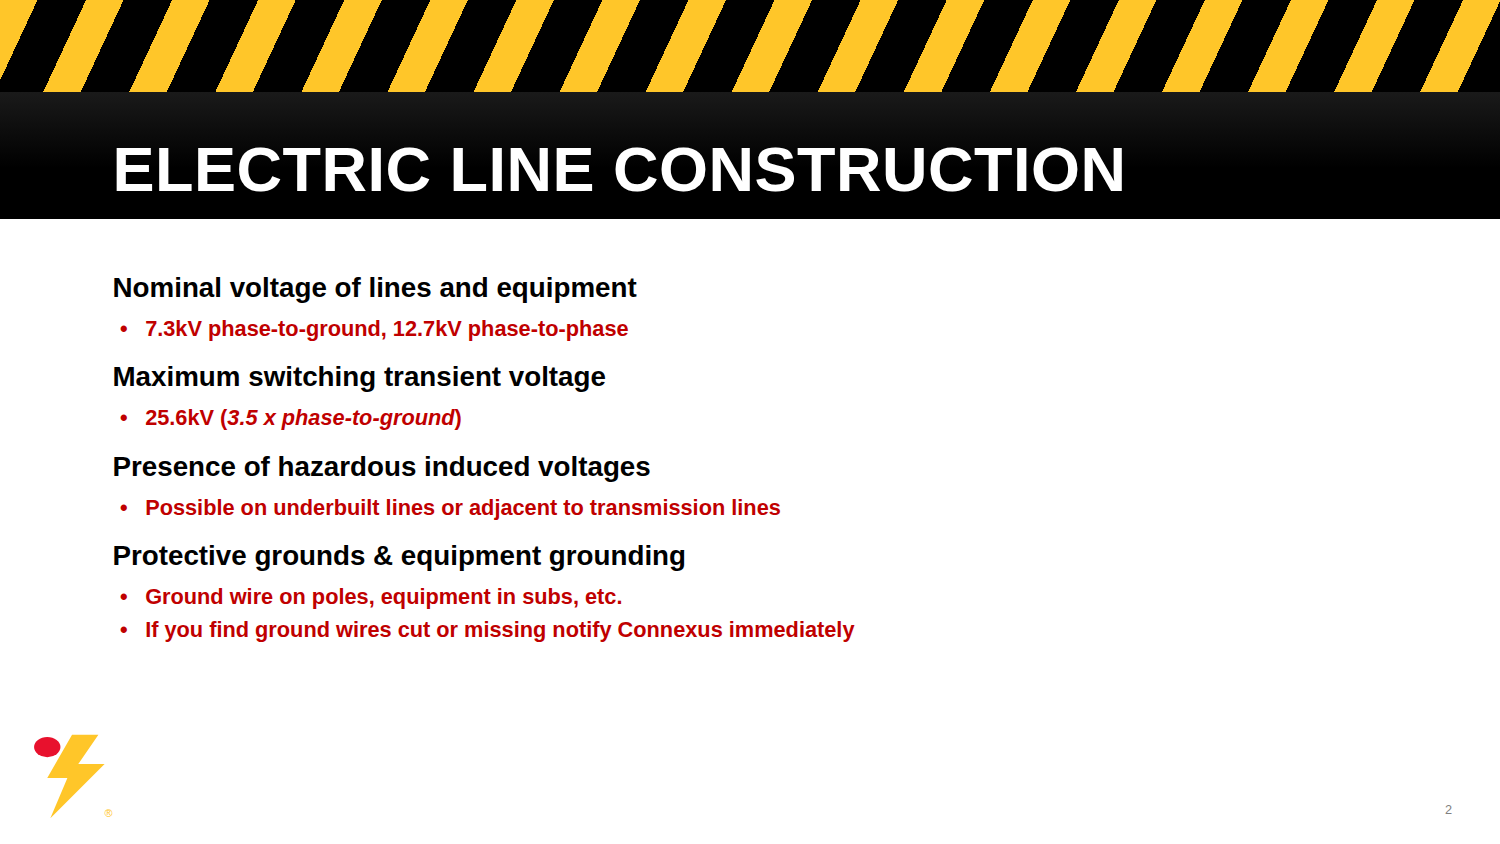ELECTRIC LINE CONSTRUCTION
Nominal voltage of lines and equipment
7.3kV phase-to-ground, 12.7kV phase-to-phase
Maximum switching transient voltage
25.6kV (3.5 x phase-to-ground)
Presence of hazardous induced voltages
Possible on underbuilt lines or adjacent to transmission lines
Protective grounds & equipment grounding
Ground wire on poles, equipment in subs, etc.
If you find ground wires cut or missing notify Connexus immediately
®
2